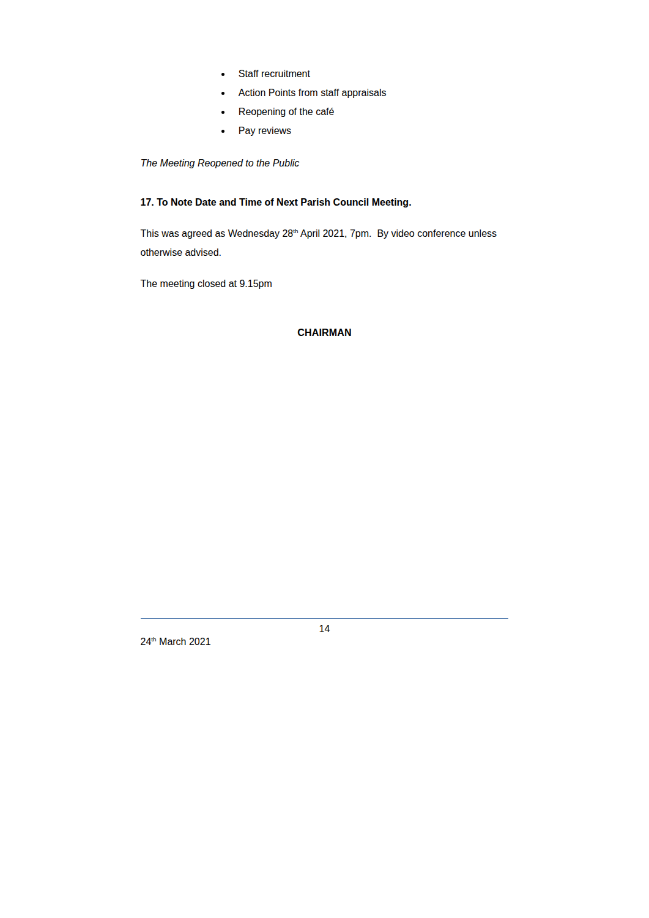Staff recruitment
Action Points from staff appraisals
Reopening of the café
Pay reviews
The Meeting Reopened to the Public
17. To Note Date and Time of Next Parish Council Meeting.
This was agreed as Wednesday 28th April 2021, 7pm. By video conference unless otherwise advised.
The meeting closed at 9.15pm
CHAIRMAN
14
24th March 2021